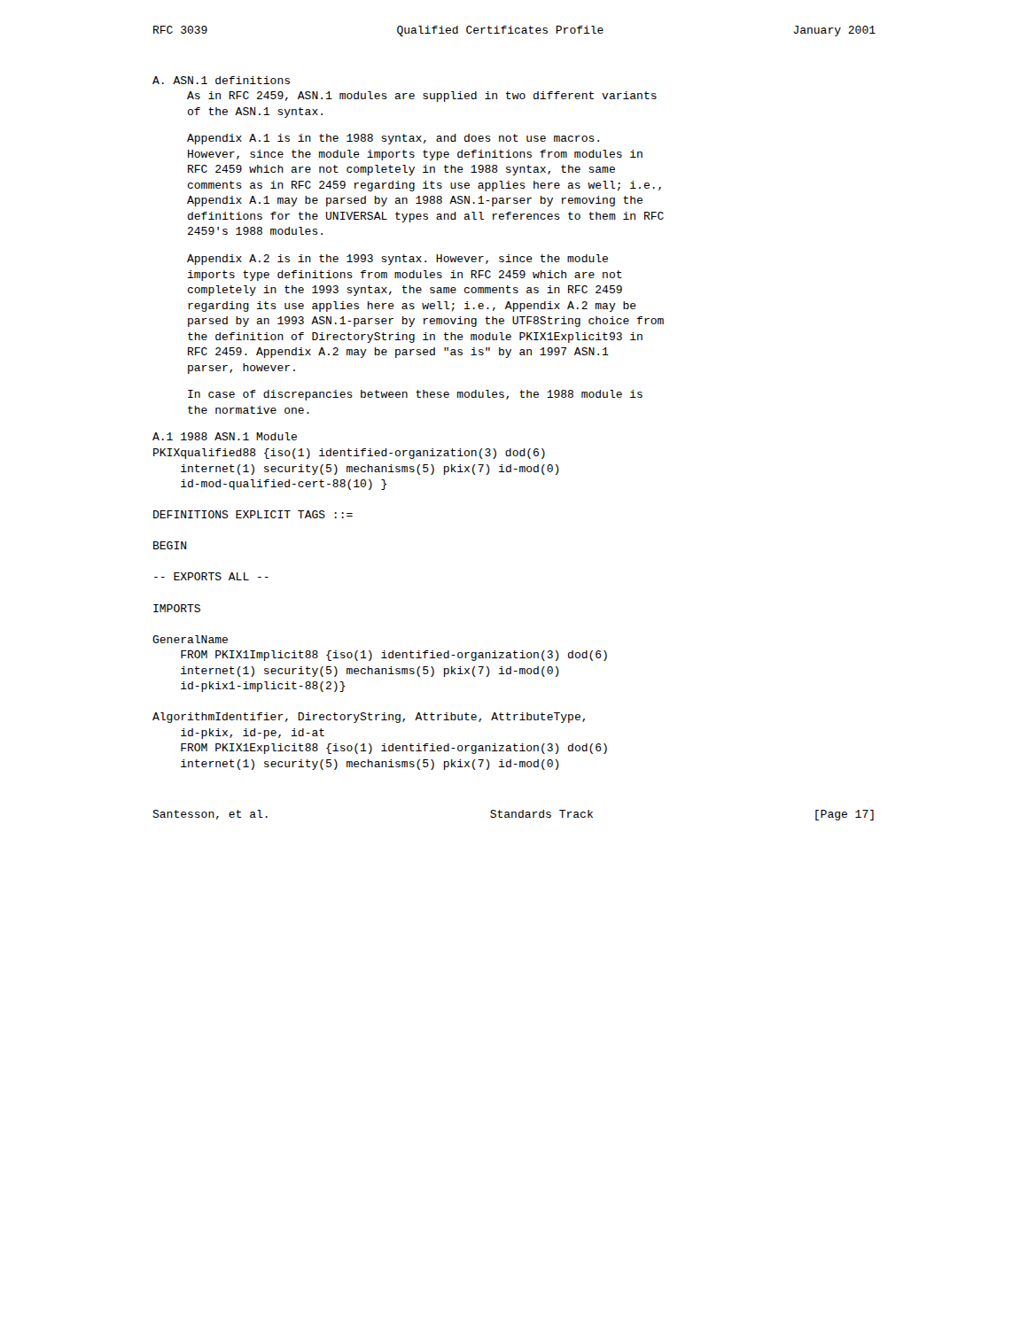RFC 3039 Qualified Certificates Profile January 2001
A. ASN.1 definitions
As in RFC 2459, ASN.1 modules are supplied in two different variants
of the ASN.1 syntax.
Appendix A.1 is in the 1988 syntax, and does not use macros.
However, since the module imports type definitions from modules in
RFC 2459 which are not completely in the 1988 syntax, the same
comments as in RFC 2459 regarding its use applies here as well; i.e.,
Appendix A.1 may be parsed by an 1988 ASN.1-parser by removing the
definitions for the UNIVERSAL types and all references to them in RFC
2459's 1988 modules.
Appendix A.2 is in the 1993 syntax. However, since the module
imports type definitions from modules in RFC 2459 which are not
completely in the 1993 syntax, the same comments as in RFC 2459
regarding its use applies here as well; i.e., Appendix A.2 may be
parsed by an 1993 ASN.1-parser by removing the UTF8String choice from
the definition of DirectoryString in the module PKIX1Explicit93 in
RFC 2459. Appendix A.2 may be parsed "as is" by an 1997 ASN.1
parser, however.
In case of discrepancies between these modules, the 1988 module is
the normative one.
A.1 1988 ASN.1 Module
PKIXqualified88 {iso(1) identified-organization(3) dod(6)
    internet(1) security(5) mechanisms(5) pkix(7) id-mod(0)
    id-mod-qualified-cert-88(10) }

DEFINITIONS EXPLICIT TAGS ::=

BEGIN

-- EXPORTS ALL --

IMPORTS

GeneralName
    FROM PKIX1Implicit88 {iso(1) identified-organization(3) dod(6)
    internet(1) security(5) mechanisms(5) pkix(7) id-mod(0)
    id-pkix1-implicit-88(2)}

AlgorithmIdentifier, DirectoryString, Attribute, AttributeType,
    id-pkix, id-pe, id-at
    FROM PKIX1Explicit88 {iso(1) identified-organization(3) dod(6)
    internet(1) security(5) mechanisms(5) pkix(7) id-mod(0)
Santesson, et al. Standards Track [Page 17]